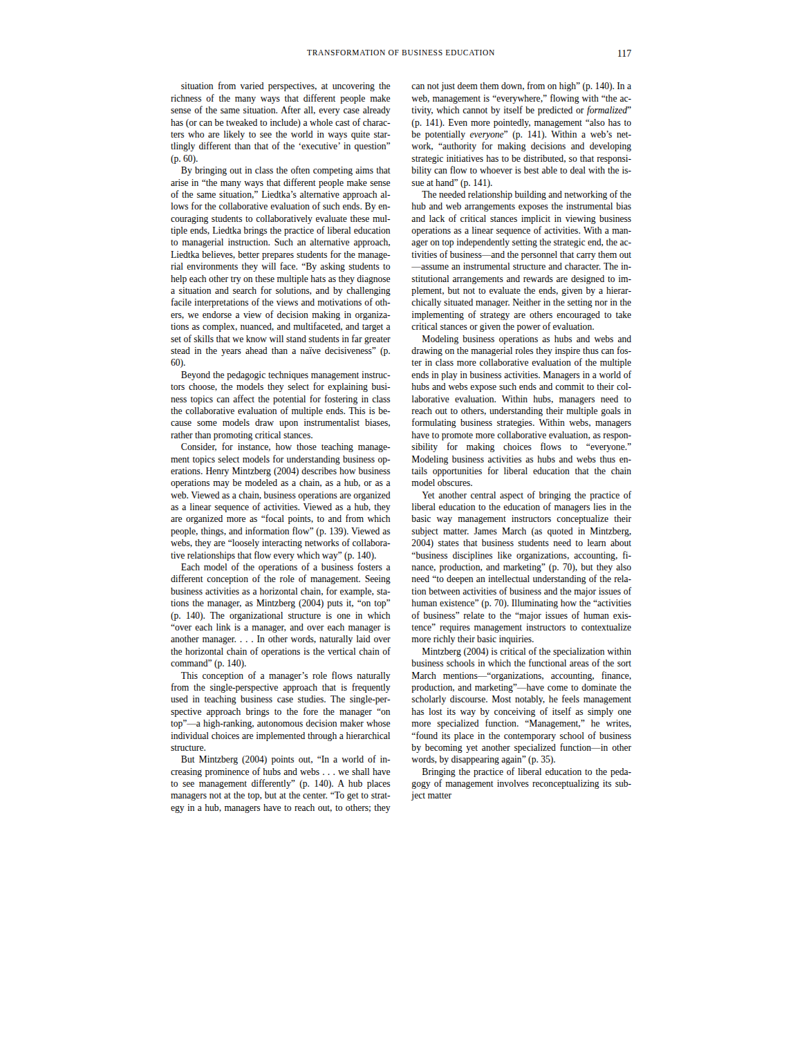Transformation of Business Education 117
situation from varied perspectives, at uncovering the richness of the many ways that different people make sense of the same situation. After all, every case already has (or can be tweaked to include) a whole cast of characters who are likely to see the world in ways quite startlingly different than that of the ‘executive’ in question” (p. 60).
By bringing out in class the often competing aims that arise in “the many ways that different people make sense of the same situation,” Liedtka’s alternative approach allows for the collaborative evaluation of such ends. By encouraging students to collaboratively evaluate these multiple ends, Liedtka brings the practice of liberal education to managerial instruction. Such an alternative approach, Liedtka believes, better prepares students for the managerial environments they will face. “By asking students to help each other try on these multiple hats as they diagnose a situation and search for solutions, and by challenging facile interpretations of the views and motivations of others, we endorse a view of decision making in organizations as complex, nuanced, and multifaceted, and target a set of skills that we know will stand students in far greater stead in the years ahead than a naïve decisiveness” (p. 60).
Beyond the pedagogic techniques management instructors choose, the models they select for explaining business topics can affect the potential for fostering in class the collaborative evaluation of multiple ends. This is because some models draw upon instrumentalist biases, rather than promoting critical stances.
Consider, for instance, how those teaching management topics select models for understanding business operations. Henry Mintzberg (2004) describes how business operations may be modeled as a chain, as a hub, or as a web. Viewed as a chain, business operations are organized as a linear sequence of activities. Viewed as a hub, they are organized more as “focal points, to and from which people, things, and information flow” (p. 139). Viewed as webs, they are “loosely interacting networks of collaborative relationships that flow every which way” (p. 140).
Each model of the operations of a business fosters a different conception of the role of management. Seeing business activities as a horizontal chain, for example, stations the manager, as Mintzberg (2004) puts it, “on top” (p. 140). The organizational structure is one in which “over each link is a manager, and over each manager is another manager. . . . In other words, naturally laid over the horizontal chain of operations is the vertical chain of command” (p. 140).
This conception of a manager’s role flows naturally from the single-perspective approach that is frequently used in teaching business case studies. The single-perspective approach brings to the fore the manager “on top”—a high-ranking, autonomous decision maker whose individual choices are implemented through a hierarchical structure.
But Mintzberg (2004) points out, “In a world of increasing prominence of hubs and webs . . . we shall have to see management differently” (p. 140). A hub places managers not at the top, but at the center. “To get to strategy in a hub, managers have to reach out, to others; they can not just deem them down, from on high” (p. 140). In a web, management is “everywhere,” flowing with “the activity, which cannot by itself be predicted or formalized” (p. 141). Even more pointedly, management “also has to be potentially everyone” (p. 141). Within a web’s network, “authority for making decisions and developing strategic initiatives has to be distributed, so that responsibility can flow to whoever is best able to deal with the issue at hand” (p. 141).
The needed relationship building and networking of the hub and web arrangements exposes the instrumental bias and lack of critical stances implicit in viewing business operations as a linear sequence of activities. With a manager on top independently setting the strategic end, the activities of business—and the personnel that carry them out—assume an instrumental structure and character. The institutional arrangements and rewards are designed to implement, but not to evaluate the ends, given by a hierarchically situated manager. Neither in the setting nor in the implementing of strategy are others encouraged to take critical stances or given the power of evaluation.
Modeling business operations as hubs and webs and drawing on the managerial roles they inspire thus can foster in class more collaborative evaluation of the multiple ends in play in business activities. Managers in a world of hubs and webs expose such ends and commit to their collaborative evaluation. Within hubs, managers need to reach out to others, understanding their multiple goals in formulating business strategies. Within webs, managers have to promote more collaborative evaluation, as responsibility for making choices flows to “everyone.” Modeling business activities as hubs and webs thus entails opportunities for liberal education that the chain model obscures.
Yet another central aspect of bringing the practice of liberal education to the education of managers lies in the basic way management instructors conceptualize their subject matter. James March (as quoted in Mintzberg, 2004) states that business students need to learn about “business disciplines like organizations, accounting, finance, production, and marketing” (p. 70), but they also need “to deepen an intellectual understanding of the relation between activities of business and the major issues of human existence” (p. 70). Illuminating how the “activities of business” relate to the “major issues of human existence” requires management instructors to contextualize more richly their basic inquiries.
Mintzberg (2004) is critical of the specialization within business schools in which the functional areas of the sort March mentions—“organizations, accounting, finance, production, and marketing”—have come to dominate the scholarly discourse. Most notably, he feels management has lost its way by conceiving of itself as simply one more specialized function. “Management,” he writes, “found its place in the contemporary school of business by becoming yet another specialized function—in other words, by disappearing again” (p. 35).
Bringing the practice of liberal education to the pedagogy of management involves reconceptualizing its subject matter